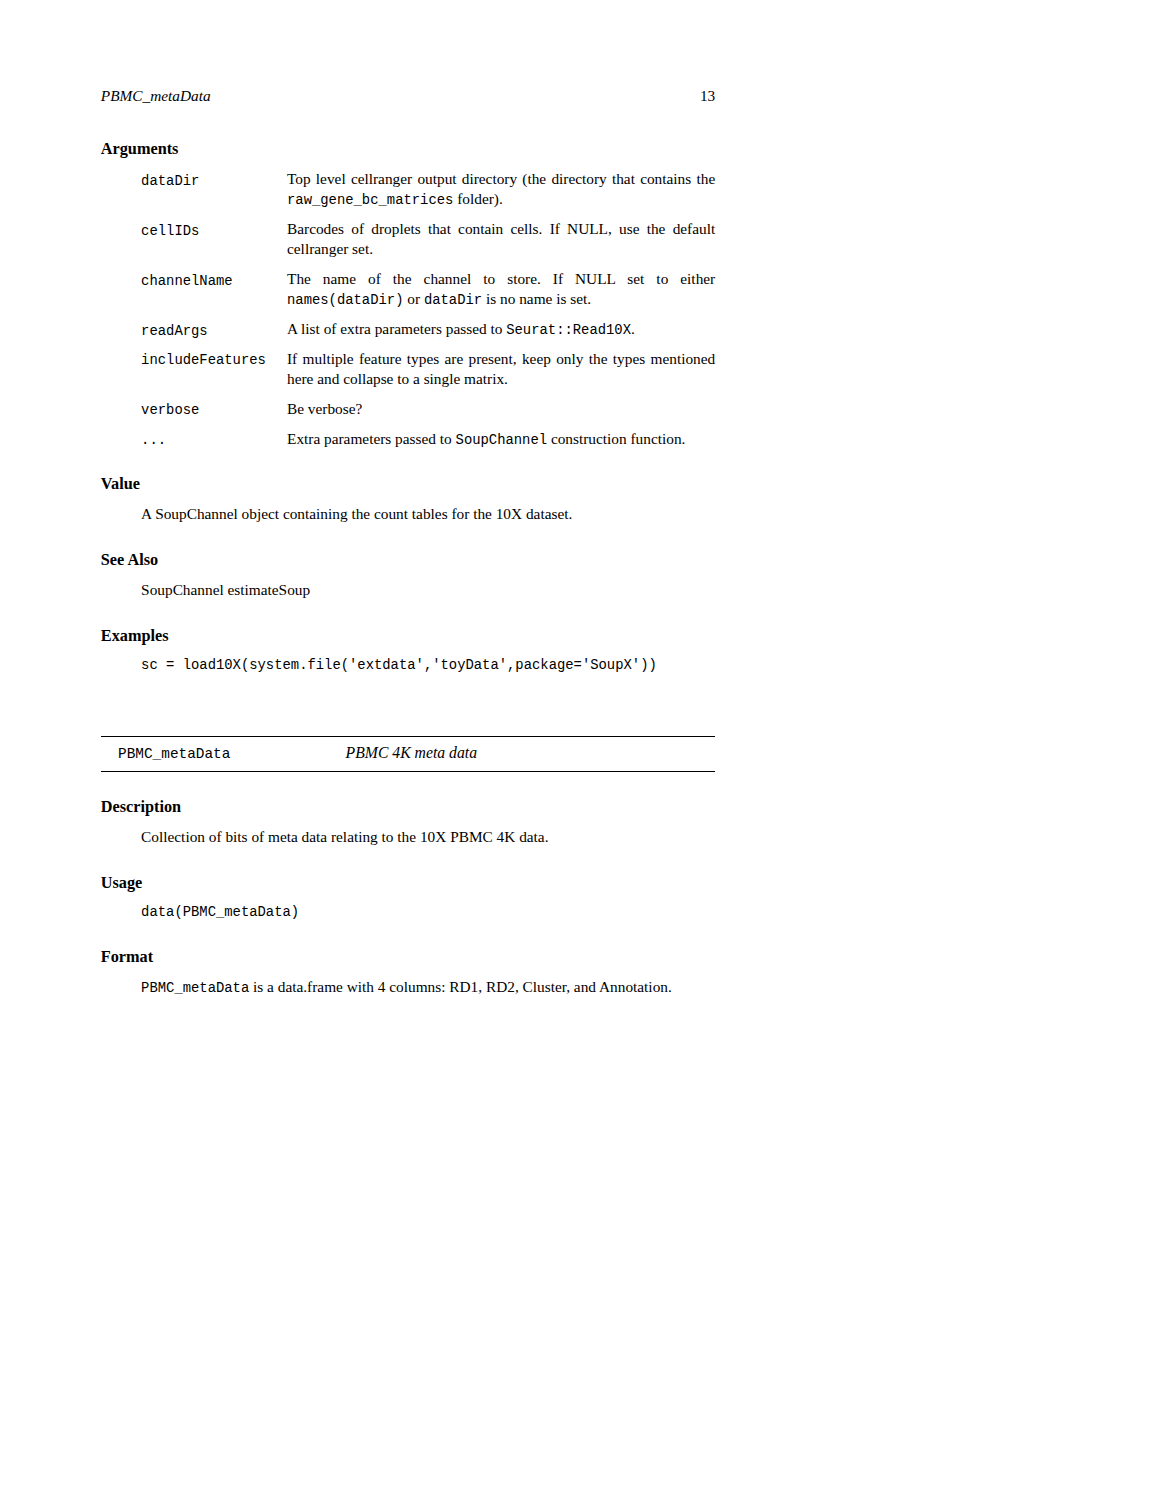PBMC_metaData 13
Arguments
dataDir
Top level cellranger output directory (the directory that contains the raw_gene_bc_matrices folder).
cellIDs
Barcodes of droplets that contain cells. If NULL, use the default cellranger set.
channelName
The name of the channel to store. If NULL set to either names(dataDir) or dataDir is no name is set.
readArgs
A list of extra parameters passed to Seurat::Read10X.
includeFeatures
If multiple feature types are present, keep only the types mentioned here and collapse to a single matrix.
verbose
Be verbose?
...
Extra parameters passed to SoupChannel construction function.
Value
A SoupChannel object containing the count tables for the 10X dataset.
See Also
SoupChannel estimateSoup
Examples
sc = load10X(system.file('extdata','toyData',package='SoupX'))
PBMC_metaData PBMC 4K meta data
Description
Collection of bits of meta data relating to the 10X PBMC 4K data.
Usage
data(PBMC_metaData)
Format
PBMC_metaData is a data.frame with 4 columns: RD1, RD2, Cluster, and Annotation.